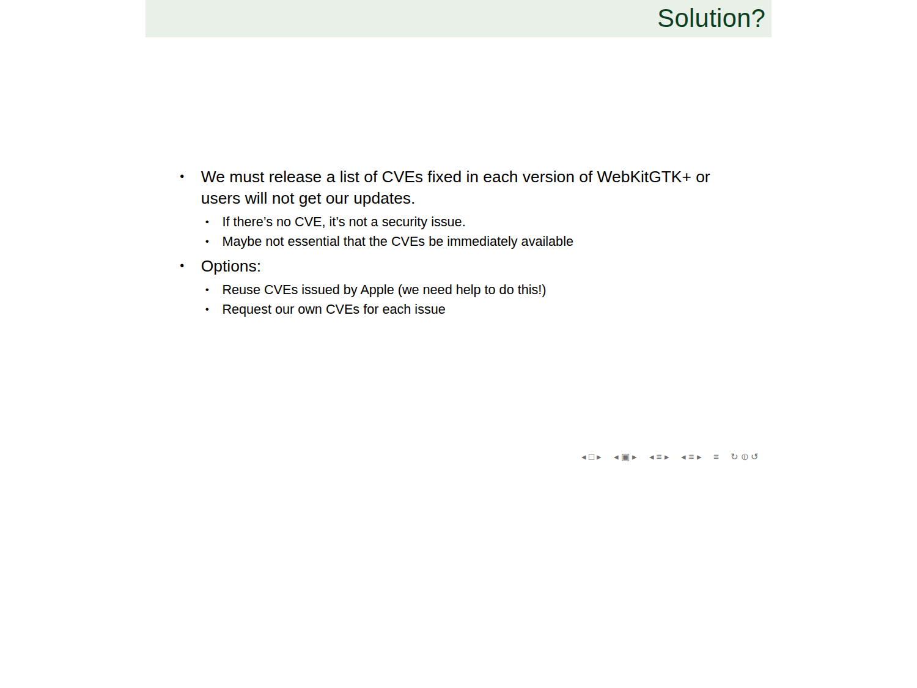Solution?
We must release a list of CVEs fixed in each version of WebKitGTK+ or users will not get our updates.
If there’s no CVE, it’s not a security issue.
Maybe not essential that the CVEs be immediately available
Options:
Reuse CVEs issued by Apple (we need help to do this!)
Request our own CVEs for each issue
◂□▸ ◂▣▸ ◂≡▸ ◂≡▸ ≡ ↻⦶↺